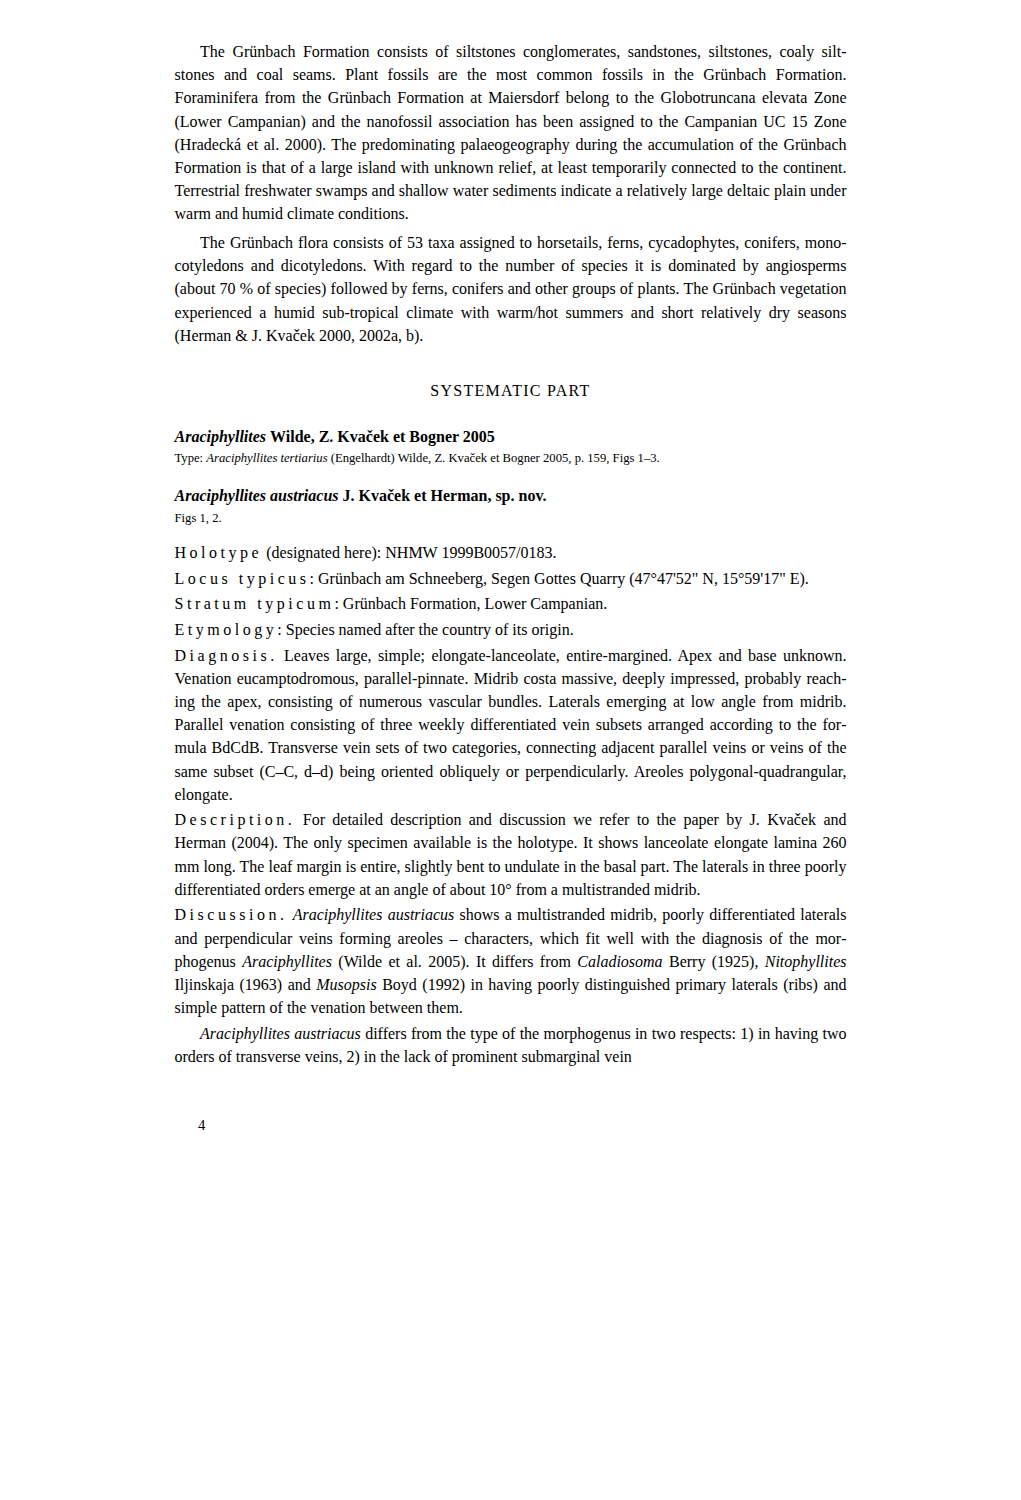The Grünbach Formation consists of siltstones conglomerates, sandstones, siltstones, coaly siltstones and coal seams. Plant fossils are the most common fossils in the Grünbach Formation. Foraminifera from the Grünbach Formation at Maiersdorf belong to the Globotruncana elevata Zone (Lower Campanian) and the nanofossil association has been assigned to the Campanian UC 15 Zone (Hradecká et al. 2000). The predominating palaeogeography during the accumulation of the Grünbach Formation is that of a large island with unknown relief, at least temporarily connected to the continent. Terrestrial freshwater swamps and shallow water sediments indicate a relatively large deltaic plain under warm and humid climate conditions.
The Grünbach flora consists of 53 taxa assigned to horsetails, ferns, cycadophytes, conifers, monocotyledons and dicotyledons. With regard to the number of species it is dominated by angiosperms (about 70 % of species) followed by ferns, conifers and other groups of plants. The Grünbach vegetation experienced a humid sub-tropical climate with warm/hot summers and short relatively dry seasons (Herman & J. Kvaček 2000, 2002a, b).
SYSTEMATIC PART
Araciphyllites Wilde, Z. Kvaček et Bogner 2005
Type: Araciphyllites tertiarius (Engelhardt) Wilde, Z. Kvaček et Bogner 2005, p. 159, Figs 1–3.
Araciphyllites austriacus J. Kvaček et Herman, sp. nov.
Figs 1, 2.
Holotype (designated here): NHMW 1999B0057/0183.
Locus typicus: Grünbach am Schneeberg, Segen Gottes Quarry (47°47'52" N, 15°59'17" E).
Stratum typicum: Grünbach Formation, Lower Campanian.
Etymology: Species named after the country of its origin.
Diagnosis. Leaves large, simple; elongate-lanceolate, entire-margined. Apex and base unknown. Venation eucamptodromous, parallel-pinnate. Midrib costa massive, deeply impressed, probably reaching the apex, consisting of numerous vascular bundles. Laterals emerging at low angle from midrib. Parallel venation consisting of three weekly differentiated vein subsets arranged according to the formula BdCdB. Transverse vein sets of two categories, connecting adjacent parallel veins or veins of the same subset (C–C, d–d) being oriented obliquely or perpendicularly. Areoles polygonal-quadrangular, elongate.
Description. For detailed description and discussion we refer to the paper by J. Kvaček and Herman (2004). The only specimen available is the holotype. It shows lanceolate elongate lamina 260 mm long. The leaf margin is entire, slightly bent to undulate in the basal part. The laterals in three poorly differentiated orders emerge at an angle of about 10° from a multistranded midrib.
Discussion. Araciphyllites austriacus shows a multistranded midrib, poorly differentiated laterals and perpendicular veins forming areoles – characters, which fit well with the diagnosis of the morphogenus Araciphyllites (Wilde et al. 2005). It differs from Caladiosoma Berry (1925), Nitophyllites Iljinskaja (1963) and Musopsis Boyd (1992) in having poorly distinguished primary laterals (ribs) and simple pattern of the venation between them.
Araciphyllites austriacus differs from the type of the morphogenus in two respects: 1) in having two orders of transverse veins, 2) in the lack of prominent submarginal vein
4